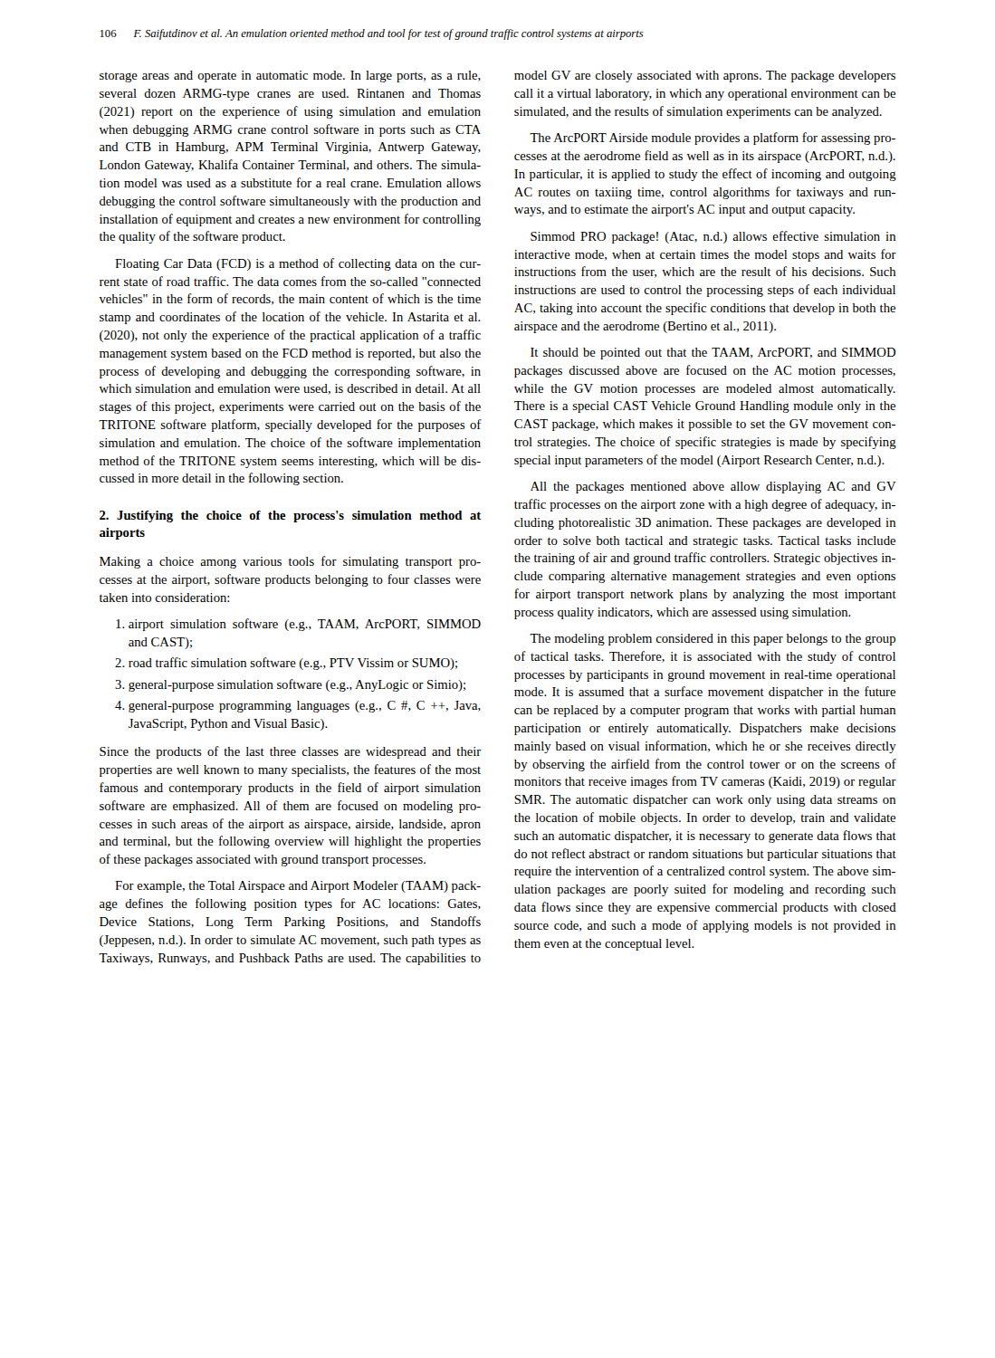106 F. Saifutdinov et al. An emulation oriented method and tool for test of ground traffic control systems at airports
storage areas and operate in automatic mode. In large ports, as a rule, several dozen ARMG-type cranes are used. Rintanen and Thomas (2021) report on the experience of using simulation and emulation when debugging ARMG crane control software in ports such as CTA and CTB in Hamburg, APM Terminal Virginia, Antwerp Gateway, London Gateway, Khalifa Container Terminal, and others. The simulation model was used as a substitute for a real crane. Emulation allows debugging the control software simultaneously with the production and installation of equipment and creates a new environment for controlling the quality of the software product.
Floating Car Data (FCD) is a method of collecting data on the current state of road traffic. The data comes from the so-called "connected vehicles" in the form of records, the main content of which is the time stamp and coordinates of the location of the vehicle. In Astarita et al. (2020), not only the experience of the practical application of a traffic management system based on the FCD method is reported, but also the process of developing and debugging the corresponding software, in which simulation and emulation were used, is described in detail. At all stages of this project, experiments were carried out on the basis of the TRITONE software platform, specially developed for the purposes of simulation and emulation. The choice of the software implementation method of the TRITONE system seems interesting, which will be discussed in more detail in the following section.
2. Justifying the choice of the process's simulation method at airports
Making a choice among various tools for simulating transport processes at the airport, software products belonging to four classes were taken into consideration:
airport simulation software (e.g., TAAM, ArcPORT, SIMMOD and CAST);
road traffic simulation software (e.g., PTV Vissim or SUMO);
general-purpose simulation software (e.g., AnyLogic or Simio);
general-purpose programming languages (e.g., C #, C ++, Java, JavaScript, Python and Visual Basic).
Since the products of the last three classes are widespread and their properties are well known to many specialists, the features of the most famous and contemporary products in the field of airport simulation software are emphasized. All of them are focused on modeling processes in such areas of the airport as airspace, airside, landside, apron and terminal, but the following overview will highlight the properties of these packages associated with ground transport processes.
For example, the Total Airspace and Airport Modeler (TAAM) package defines the following position types for AC locations: Gates, Device Stations, Long Term Parking Positions, and Standoffs (Jeppesen, n.d.). In order to simulate AC movement, such path types as Taxiways, Runways, and Pushback Paths are used. The capabilities to model GV are closely associated with aprons. The package developers call it a virtual laboratory, in which any operational environment can be simulated, and the results of simulation experiments can be analyzed.
The ArcPORT Airside module provides a platform for assessing processes at the aerodrome field as well as in its airspace (ArcPORT, n.d.). In particular, it is applied to study the effect of incoming and outgoing AC routes on taxiing time, control algorithms for taxiways and runways, and to estimate the airport's AC input and output capacity.
Simmod PRO package! (Atac, n.d.) allows effective simulation in interactive mode, when at certain times the model stops and waits for instructions from the user, which are the result of his decisions. Such instructions are used to control the processing steps of each individual AC, taking into account the specific conditions that develop in both the airspace and the aerodrome (Bertino et al., 2011).
It should be pointed out that the TAAM, ArcPORT, and SIMMOD packages discussed above are focused on the AC motion processes, while the GV motion processes are modeled almost automatically. There is a special CAST Vehicle Ground Handling module only in the CAST package, which makes it possible to set the GV movement control strategies. The choice of specific strategies is made by specifying special input parameters of the model (Airport Research Center, n.d.).
All the packages mentioned above allow displaying AC and GV traffic processes on the airport zone with a high degree of adequacy, including photorealistic 3D animation. These packages are developed in order to solve both tactical and strategic tasks. Tactical tasks include the training of air and ground traffic controllers. Strategic objectives include comparing alternative management strategies and even options for airport transport network plans by analyzing the most important process quality indicators, which are assessed using simulation.
The modeling problem considered in this paper belongs to the group of tactical tasks. Therefore, it is associated with the study of control processes by participants in ground movement in real-time operational mode. It is assumed that a surface movement dispatcher in the future can be replaced by a computer program that works with partial human participation or entirely automatically. Dispatchers make decisions mainly based on visual information, which he or she receives directly by observing the airfield from the control tower or on the screens of monitors that receive images from TV cameras (Kaidi, 2019) or regular SMR. The automatic dispatcher can work only using data streams on the location of mobile objects. In order to develop, train and validate such an automatic dispatcher, it is necessary to generate data flows that do not reflect abstract or random situations but particular situations that require the intervention of a centralized control system. The above simulation packages are poorly suited for modeling and recording such data flows since they are expensive commercial products with closed source code, and such a mode of applying models is not provided in them even at the conceptual level.